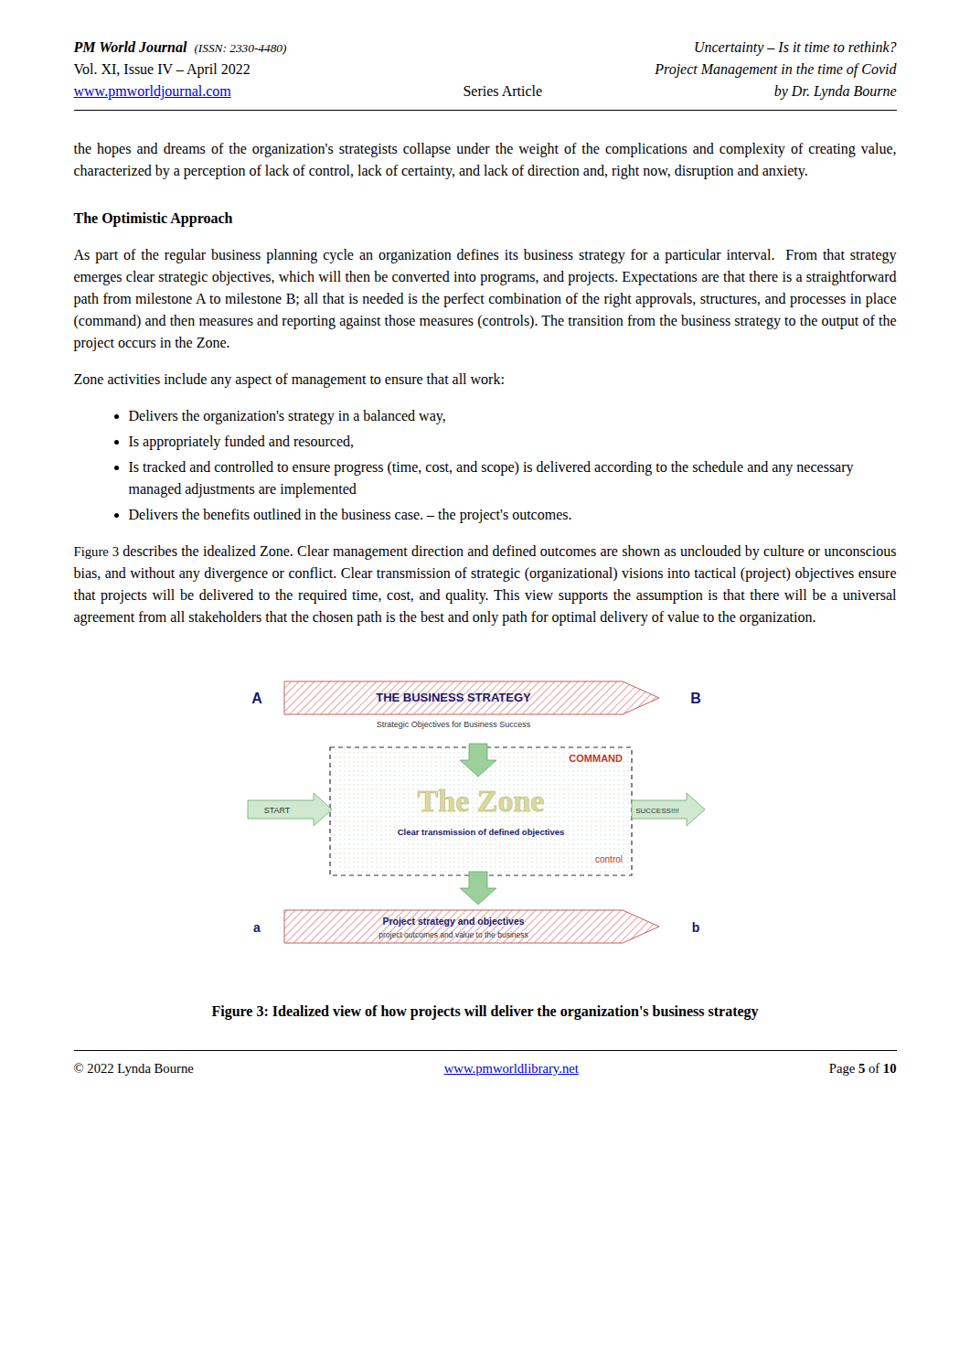PM World Journal (ISSN: 2330-4480)
Uncertainty – Is it time to rethink?
Vol. XI, Issue IV – April 2022
Project Management in the time of Covid
www.pmworldjournal.com
Series Article
by Dr. Lynda Bourne
the hopes and dreams of the organization's strategists collapse under the weight of the complications and complexity of creating value, characterized by a perception of lack of control, lack of certainty, and lack of direction and, right now, disruption and anxiety.
The Optimistic Approach
As part of the regular business planning cycle an organization defines its business strategy for a particular interval. From that strategy emerges clear strategic objectives, which will then be converted into programs, and projects. Expectations are that there is a straightforward path from milestone A to milestone B; all that is needed is the perfect combination of the right approvals, structures, and processes in place (command) and then measures and reporting against those measures (controls). The transition from the business strategy to the output of the project occurs in the Zone.
Zone activities include any aspect of management to ensure that all work:
Delivers the organization's strategy in a balanced way,
Is appropriately funded and resourced,
Is tracked and controlled to ensure progress (time, cost, and scope) is delivered according to the schedule and any necessary managed adjustments are implemented
Delivers the benefits outlined in the business case. – the project's outcomes.
Figure 3 describes the idealized Zone. Clear management direction and defined outcomes are shown as unclouded by culture or unconscious bias, and without any divergence or conflict. Clear transmission of strategic (organizational) visions into tactical (project) objectives ensure that projects will be delivered to the required time, cost, and quality. This view supports the assumption is that there will be a universal agreement from all stakeholders that the chosen path is the best and only path for optimal delivery of value to the organization.
THE BUSINESS STRATEGY Strategic Objectives for Business Success A B COMMAND The Zone Clear transmission of defined objectives control START SUCCESS!!!! Project strategy and objectives project outcomes and value to the business a b
Figure 3: Idealized view of how projects will deliver the organization's business strategy
© 2022 Lynda Bourne
www.pmworldlibrary.net
Page 5 of 10